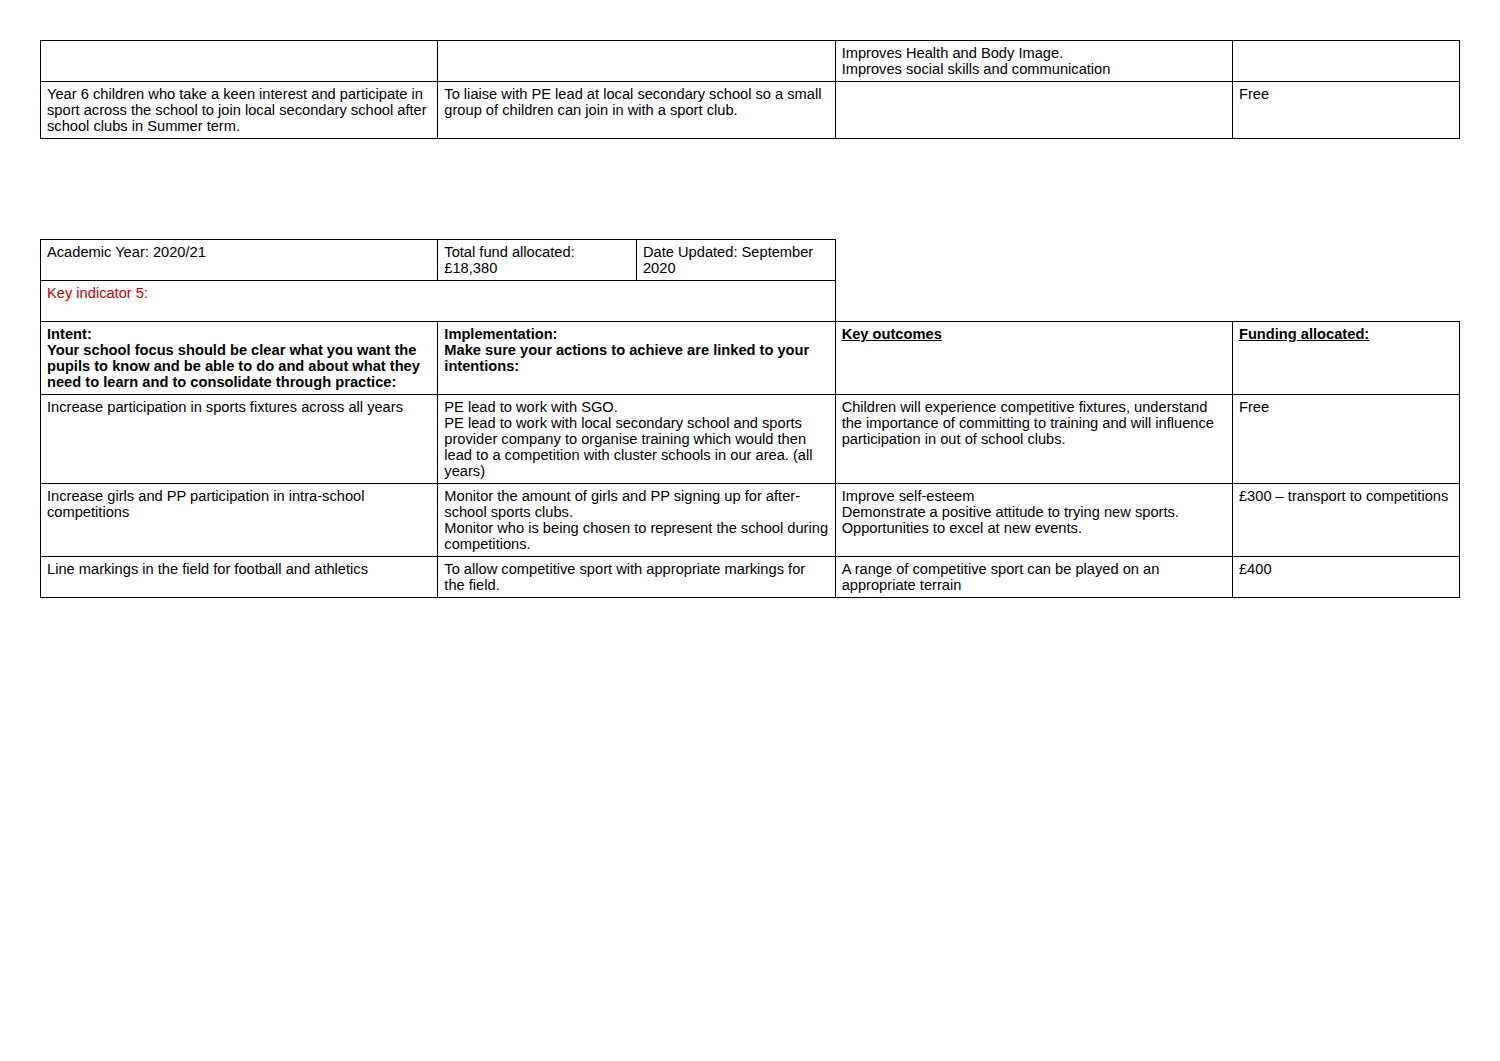| | | Improves Health and Body Image. Improves social skills and communication | |
| Year 6 children who take a keen interest and participate in sport across the school to join local secondary school after school clubs in Summer term. | To liaise with PE lead at local secondary school so a small group of children can join in with a sport club. | | Free |
| Academic Year: 2020/21 | Total fund allocated: £18,380 | Date Updated: September 2020 | | |
| Key indicator 5: | | |
| Intent: Your school focus should be clear what you want the pupils to know and be able to do and about what they need to learn and to consolidate through practice: | Implementation: Make sure your actions to achieve are linked to your intentions: | Key outcomes | Funding allocated: |
| Increase participation in sports fixtures across all years | PE lead to work with SGO. PE lead to work with local secondary school and sports provider company to organise training which would then lead to a competition with cluster schools in our area. (all years) | Children will experience competitive fixtures, understand the importance of committing to training and will influence participation in out of school clubs. | Free |
| Increase girls and PP participation in intra-school competitions | Monitor the amount of girls and PP signing up for after-school sports clubs. Monitor who is being chosen to represent the school during competitions. | Improve self-esteem Demonstrate a positive attitude to trying new sports. Opportunities to excel at new events. | £300 – transport to competitions |
| Line markings in the field for football and athletics | To allow competitive sport with appropriate markings for the field. | A range of competitive sport can be played on an appropriate terrain | £400 |